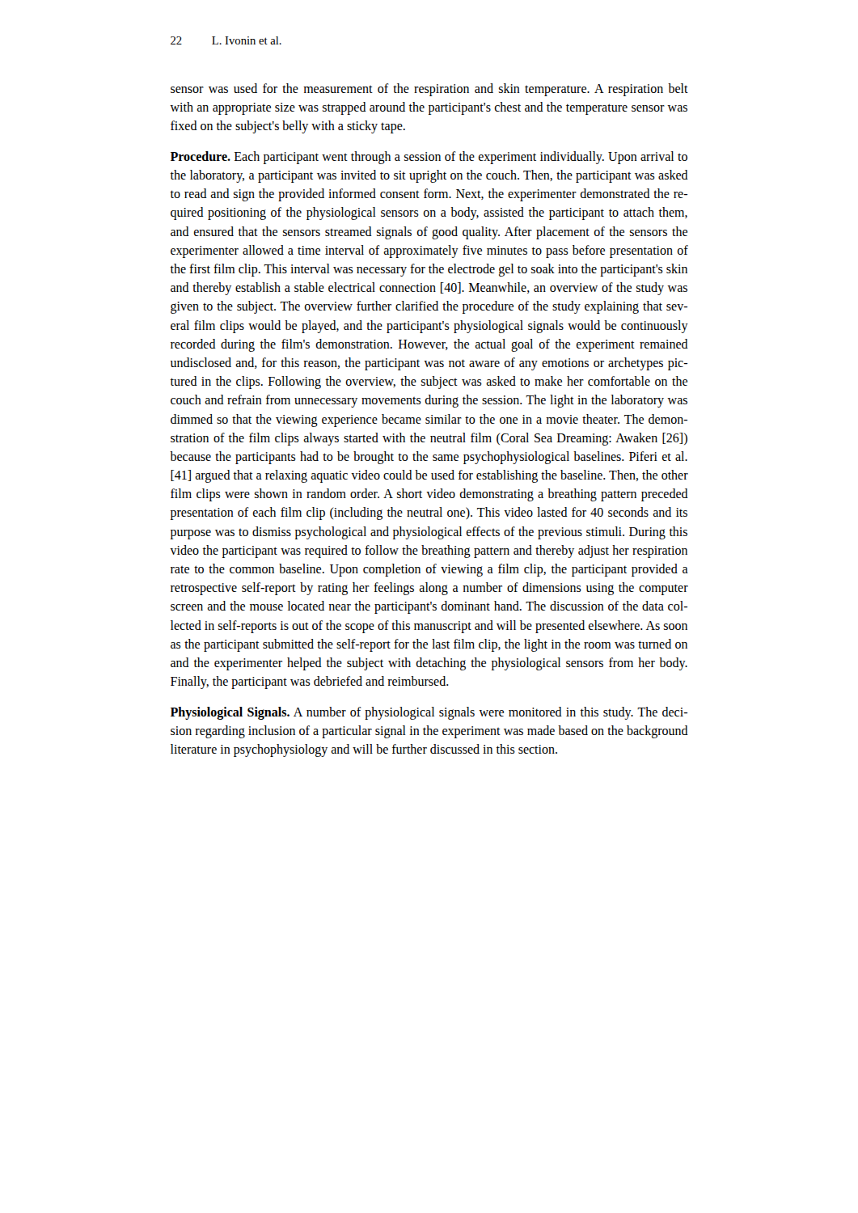22 L. Ivonin et al.
sensor was used for the measurement of the respiration and skin temperature. A respiration belt with an appropriate size was strapped around the participant's chest and the temperature sensor was fixed on the subject's belly with a sticky tape.
Procedure. Each participant went through a session of the experiment individually. Upon arrival to the laboratory, a participant was invited to sit upright on the couch. Then, the participant was asked to read and sign the provided informed consent form. Next, the experimenter demonstrated the required positioning of the physiological sensors on a body, assisted the participant to attach them, and ensured that the sensors streamed signals of good quality. After placement of the sensors the experimenter allowed a time interval of approximately five minutes to pass before presentation of the first film clip. This interval was necessary for the electrode gel to soak into the participant's skin and thereby establish a stable electrical connection [40]. Meanwhile, an overview of the study was given to the subject. The overview further clarified the procedure of the study explaining that several film clips would be played, and the participant's physiological signals would be continuously recorded during the film's demonstration. However, the actual goal of the experiment remained undisclosed and, for this reason, the participant was not aware of any emotions or archetypes pictured in the clips. Following the overview, the subject was asked to make her comfortable on the couch and refrain from unnecessary movements during the session. The light in the laboratory was dimmed so that the viewing experience became similar to the one in a movie theater. The demonstration of the film clips always started with the neutral film (Coral Sea Dreaming: Awaken [26]) because the participants had to be brought to the same psychophysiological baselines. Piferi et al. [41] argued that a relaxing aquatic video could be used for establishing the baseline. Then, the other film clips were shown in random order. A short video demonstrating a breathing pattern preceded presentation of each film clip (including the neutral one). This video lasted for 40 seconds and its purpose was to dismiss psychological and physiological effects of the previous stimuli. During this video the participant was required to follow the breathing pattern and thereby adjust her respiration rate to the common baseline. Upon completion of viewing a film clip, the participant provided a retrospective self-report by rating her feelings along a number of dimensions using the computer screen and the mouse located near the participant's dominant hand. The discussion of the data collected in self-reports is out of the scope of this manuscript and will be presented elsewhere. As soon as the participant submitted the self-report for the last film clip, the light in the room was turned on and the experimenter helped the subject with detaching the physiological sensors from her body. Finally, the participant was debriefed and reimbursed.
Physiological Signals. A number of physiological signals were monitored in this study. The decision regarding inclusion of a particular signal in the experiment was made based on the background literature in psychophysiology and will be further discussed in this section.